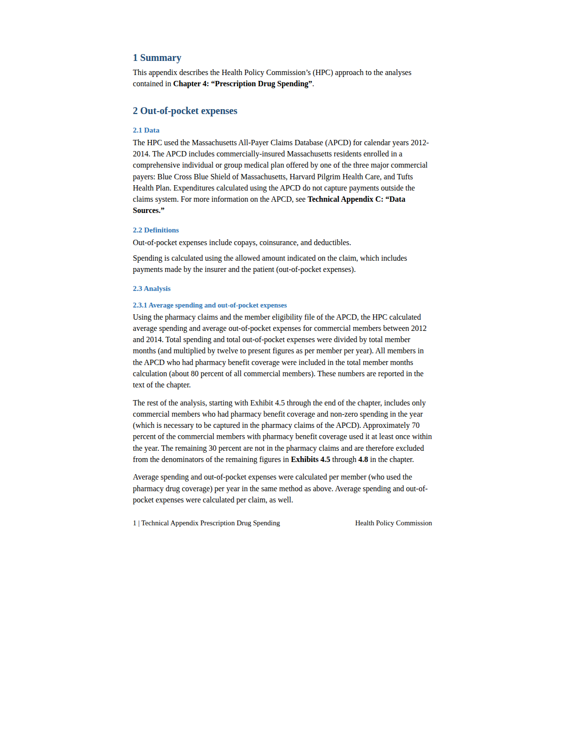1 Summary
This appendix describes the Health Policy Commission’s (HPC) approach to the analyses contained in Chapter 4: “Prescription Drug Spending”.
2 Out-of-pocket expenses
2.1 Data
The HPC used the Massachusetts All-Payer Claims Database (APCD) for calendar years 2012-2014. The APCD includes commercially-insured Massachusetts residents enrolled in a comprehensive individual or group medical plan offered by one of the three major commercial payers: Blue Cross Blue Shield of Massachusetts, Harvard Pilgrim Health Care, and Tufts Health Plan. Expenditures calculated using the APCD do not capture payments outside the claims system. For more information on the APCD, see Technical Appendix C: “Data Sources.”
2.2 Definitions
Out-of-pocket expenses include copays, coinsurance, and deductibles.
Spending is calculated using the allowed amount indicated on the claim, which includes payments made by the insurer and the patient (out-of-pocket expenses).
2.3 Analysis
2.3.1 Average spending and out-of-pocket expenses
Using the pharmacy claims and the member eligibility file of the APCD, the HPC calculated average spending and average out-of-pocket expenses for commercial members between 2012 and 2014. Total spending and total out-of-pocket expenses were divided by total member months (and multiplied by twelve to present figures as per member per year). All members in the APCD who had pharmacy benefit coverage were included in the total member months calculation (about 80 percent of all commercial members). These numbers are reported in the text of the chapter.
The rest of the analysis, starting with Exhibit 4.5 through the end of the chapter, includes only commercial members who had pharmacy benefit coverage and non-zero spending in the year (which is necessary to be captured in the pharmacy claims of the APCD). Approximately 70 percent of the commercial members with pharmacy benefit coverage used it at least once within the year. The remaining 30 percent are not in the pharmacy claims and are therefore excluded from the denominators of the remaining figures in Exhibits 4.5 through 4.8 in the chapter.
Average spending and out-of-pocket expenses were calculated per member (who used the pharmacy drug coverage) per year in the same method as above. Average spending and out-of-pocket expenses were calculated per claim, as well.
1 | Technical Appendix Prescription Drug Spending Health Policy Commission